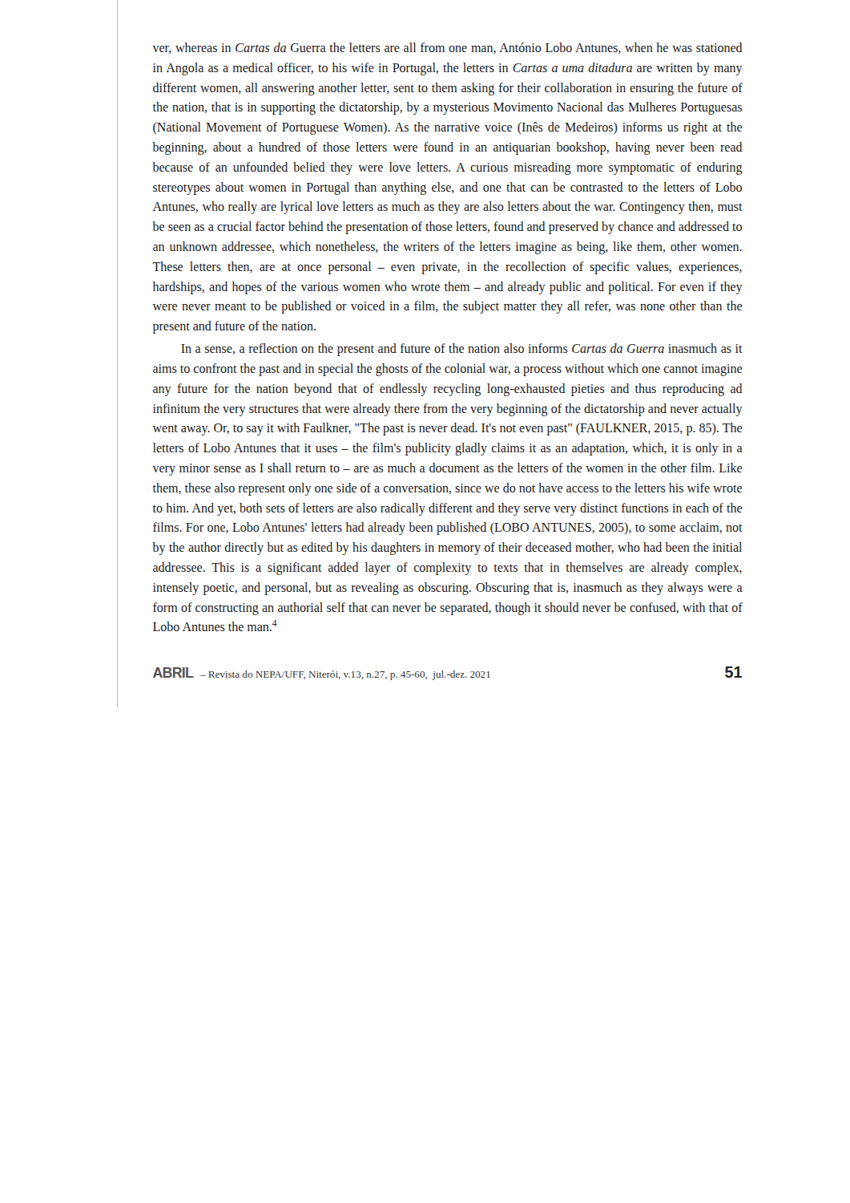ver, whereas in Cartas da Guerra the letters are all from one man, António Lobo Antunes, when he was stationed in Angola as a medical officer, to his wife in Portugal, the letters in Cartas a uma ditadura are written by many different women, all answering another letter, sent to them asking for their collaboration in ensuring the future of the nation, that is in supporting the dictatorship, by a mysterious Movimento Nacional das Mulheres Portuguesas (National Movement of Portuguese Women). As the narrative voice (Inês de Medeiros) informs us right at the beginning, about a hundred of those letters were found in an antiquarian bookshop, having never been read because of an unfounded belied they were love letters. A curious misreading more symptomatic of enduring stereotypes about women in Portugal than anything else, and one that can be contrasted to the letters of Lobo Antunes, who really are lyrical love letters as much as they are also letters about the war. Contingency then, must be seen as a crucial factor behind the presentation of those letters, found and preserved by chance and addressed to an unknown addressee, which nonetheless, the writers of the letters imagine as being, like them, other women. These letters then, are at once personal – even private, in the recollection of specific values, experiences, hardships, and hopes of the various women who wrote them – and already public and political. For even if they were never meant to be published or voiced in a film, the subject matter they all refer, was none other than the present and future of the nation.
In a sense, a reflection on the present and future of the nation also informs Cartas da Guerra inasmuch as it aims to confront the past and in special the ghosts of the colonial war, a process without which one cannot imagine any future for the nation beyond that of endlessly recycling long-exhausted pieties and thus reproducing ad infinitum the very structures that were already there from the very beginning of the dictatorship and never actually went away. Or, to say it with Faulkner, "The past is never dead. It's not even past" (FAULKNER, 2015, p. 85). The letters of Lobo Antunes that it uses – the film's publicity gladly claims it as an adaptation, which, it is only in a very minor sense as I shall return to – are as much a document as the letters of the women in the other film. Like them, these also represent only one side of a conversation, since we do not have access to the letters his wife wrote to him. And yet, both sets of letters are also radically different and they serve very distinct functions in each of the films. For one, Lobo Antunes' letters had already been published (LOBO ANTUNES, 2005), to some acclaim, not by the author directly but as edited by his daughters in memory of their deceased mother, who had been the initial addressee. This is a significant added layer of complexity to texts that in themselves are already complex, intensely poetic, and personal, but as revealing as obscuring. Obscuring that is, inasmuch as they always were a form of constructing an authorial self that can never be separated, though it should never be confused, with that of Lobo Antunes the man.4
ABRIL– Revista do NEPA/UFF, Niterói, v.13, n.27, p. 45-60, jul.-dez. 2021
51